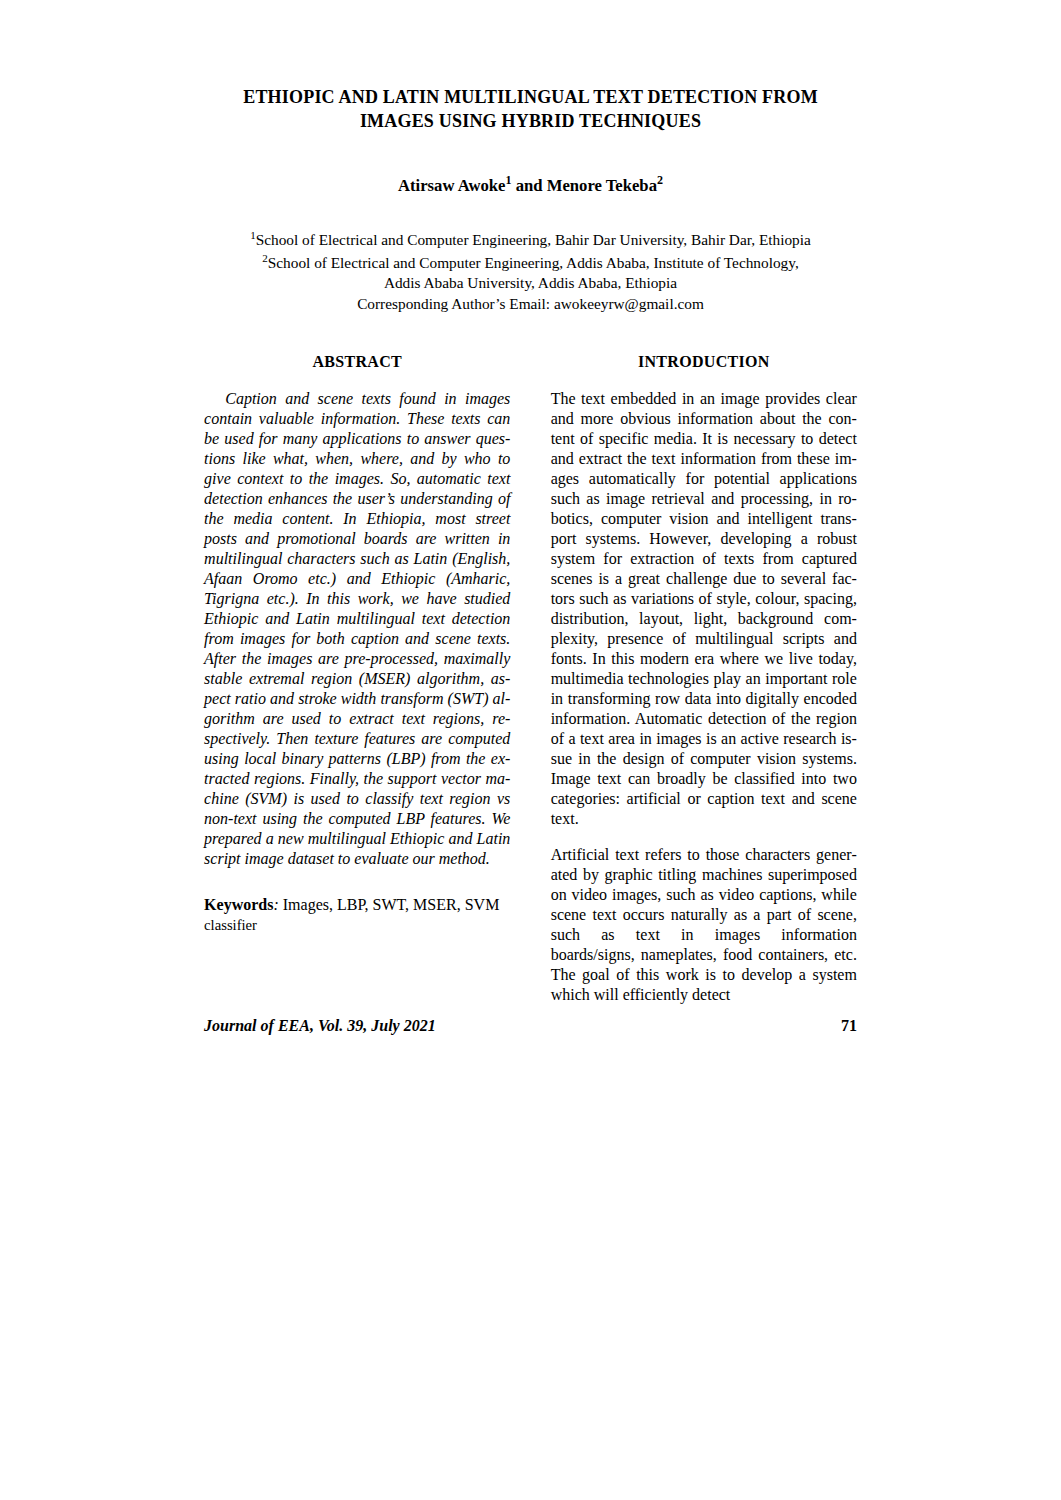Ethiopic and Latin Multilingual Text Detection from Images Using Hybrid Techniques
Atirsaw Awoke1 and Menore Tekeba2
1School of Electrical and Computer Engineering, Bahir Dar University, Bahir Dar, Ethiopia
2School of Electrical and Computer Engineering, Addis Ababa, Institute of Technology,
Addis Ababa University, Addis Ababa, Ethiopia
Corresponding Author’s Email: awokeeyrw@gmail.com
ABSTRACT
Caption and scene texts found in images contain valuable information. These texts can be used for many applications to answer questions like what, when, where, and by who to give context to the images. So, automatic text detection enhances the user’s understanding of the media content. In Ethiopia, most street posts and promotional boards are written in multilingual characters such as Latin (English, Afaan Oromo etc.) and Ethiopic (Amharic, Tigrigna etc.). In this work, we have studied Ethiopic and Latin multilingual text detection from images for both caption and scene texts. After the images are pre-processed, maximally stable extremal region (MSER) algorithm, aspect ratio and stroke width transform (SWT) algorithm are used to extract text regions, respectively. Then texture features are computed using local binary patterns (LBP) from the extracted regions. Finally, the support vector machine (SVM) is used to classify text region vs non-text using the computed LBP features. We prepared a new multilingual Ethiopic and Latin script image dataset to evaluate our method.
Keywords: Images, LBP, SWT, MSER, SVM classifier
INTRODUCTION
The text embedded in an image provides clear and more obvious information about the content of specific media. It is necessary to detect and extract the text information from these images automatically for potential applications such as image retrieval and processing, in robotics, computer vision and intelligent transport systems. However, developing a robust system for extraction of texts from captured scenes is a great challenge due to several factors such as variations of style, colour, spacing, distribution, layout, light, background complexity, presence of multilingual scripts and fonts. In this modern era where we live today, multimedia technologies play an important role in transforming row data into digitally encoded information. Automatic detection of the region of a text area in images is an active research issue in the design of computer vision systems. Image text can broadly be classified into two categories: artificial or caption text and scene text.
Artificial text refers to those characters generated by graphic titling machines superimposed on video images, such as video captions, while scene text occurs naturally as a part of scene, such as text in images information boards/signs, nameplates, food containers, etc. The goal of this work is to develop a system which will efficiently detect
Journal of EEA, Vol. 39, July 2021 71